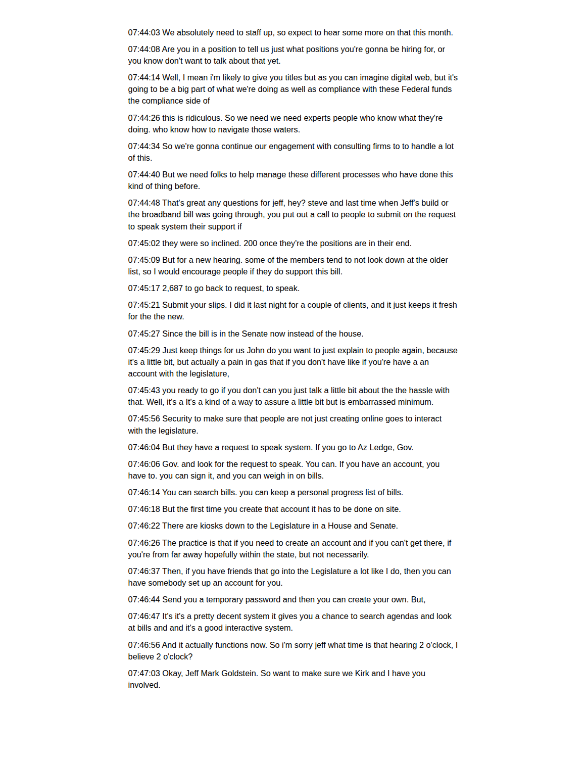07:44:03 We absolutely need to staff up, so expect to hear some more on that this month.
07:44:08 Are you in a position to tell us just what positions you're gonna be hiring for, or you know don't want to talk about that yet.
07:44:14 Well, I mean i'm likely to give you titles but as you can imagine digital web, but it's going to be a big part of what we're doing as well as compliance with these Federal funds the compliance side of
07:44:26 this is ridiculous. So we need we need experts people who know what they're doing. who know how to navigate those waters.
07:44:34 So we're gonna continue our engagement with consulting firms to to handle a lot of this.
07:44:40 But we need folks to help manage these different processes who have done this kind of thing before.
07:44:48 That's great any questions for jeff, hey? steve and last time when Jeff's build or the broadband bill was going through, you put out a call to people to submit on the request to speak system their support if
07:45:02 they were so inclined. 200 once they're the positions are in their end.
07:45:09 But for a new hearing. some of the members tend to not look down at the older list, so I would encourage people if they do support this bill.
07:45:17 2,687 to go back to request, to speak.
07:45:21 Submit your slips. I did it last night for a couple of clients, and it just keeps it fresh for the the new.
07:45:27 Since the bill is in the Senate now instead of the house.
07:45:29 Just keep things for us John do you want to just explain to people again, because it's a little bit, but actually a pain in gas that if you don't have like if you're have a an account with the legislature,
07:45:43 you ready to go if you don't can you just talk a little bit about the the hassle with that. Well, it's a It's a kind of a way to assure a little bit but is embarrassed minimum.
07:45:56 Security to make sure that people are not just creating online goes to interact with the legislature.
07:46:04 But they have a request to speak system. If you go to Az Ledge, Gov.
07:46:06 Gov. and look for the request to speak. You can. If you have an account, you have to. you can sign it, and you can weigh in on bills.
07:46:14 You can search bills. you can keep a personal progress list of bills.
07:46:18 But the first time you create that account it has to be done on site.
07:46:22 There are kiosks down to the Legislature in a House and Senate.
07:46:26 The practice is that if you need to create an account and if you can't get there, if you're from far away hopefully within the state, but not necessarily.
07:46:37 Then, if you have friends that go into the Legislature a lot like I do, then you can have somebody set up an account for you.
07:46:44 Send you a temporary password and then you can create your own. But,
07:46:47 It's it's a pretty decent system it gives you a chance to search agendas and look at bills and and it's a good interactive system.
07:46:56 And it actually functions now. So i'm sorry jeff what time is that hearing 2 o'clock, I believe 2 o'clock?
07:47:03 Okay, Jeff Mark Goldstein. So want to make sure we Kirk and I have you involved.